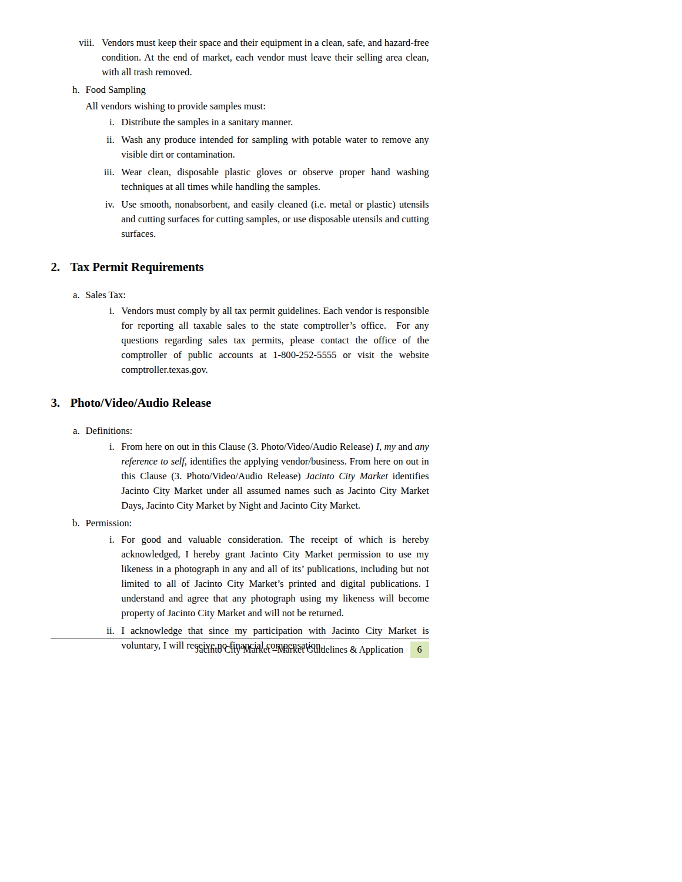Vendors must keep their space and their equipment in a clean, safe, and hazard-free condition. At the end of market, each vendor must leave their selling area clean, with all trash removed.
Food Sampling
All vendors wishing to provide samples must:
Distribute the samples in a sanitary manner.
Wash any produce intended for sampling with potable water to remove any visible dirt or contamination.
Wear clean, disposable plastic gloves or observe proper hand washing techniques at all times while handling the samples.
Use smooth, nonabsorbent, and easily cleaned (i.e. metal or plastic) utensils and cutting surfaces for cutting samples, or use disposable utensils and cutting surfaces.
2. Tax Permit Requirements
Sales Tax:
Vendors must comply by all tax permit guidelines. Each vendor is responsible for reporting all taxable sales to the state comptroller’s office. For any questions regarding sales tax permits, please contact the office of the comptroller of public accounts at 1-800-252-5555 or visit the website comptroller.texas.gov.
3. Photo/Video/Audio Release
Definitions:
From here on out in this Clause (3. Photo/Video/Audio Release) I, my and any reference to self, identifies the applying vendor/business. From here on out in this Clause (3. Photo/Video/Audio Release) Jacinto City Market identifies Jacinto City Market under all assumed names such as Jacinto City Market Days, Jacinto City Market by Night and Jacinto City Market.
Permission:
For good and valuable consideration. The receipt of which is hereby acknowledged, I hereby grant Jacinto City Market permission to use my likeness in a photograph in any and all of its’ publications, including but not limited to all of Jacinto City Market’s printed and digital publications. I understand and agree that any photograph using my likeness will become property of Jacinto City Market and will not be returned.
I acknowledge that since my participation with Jacinto City Market is voluntary, I will receive no financial compensation.
Jacinto City Market –Market Guidelines & Application 6